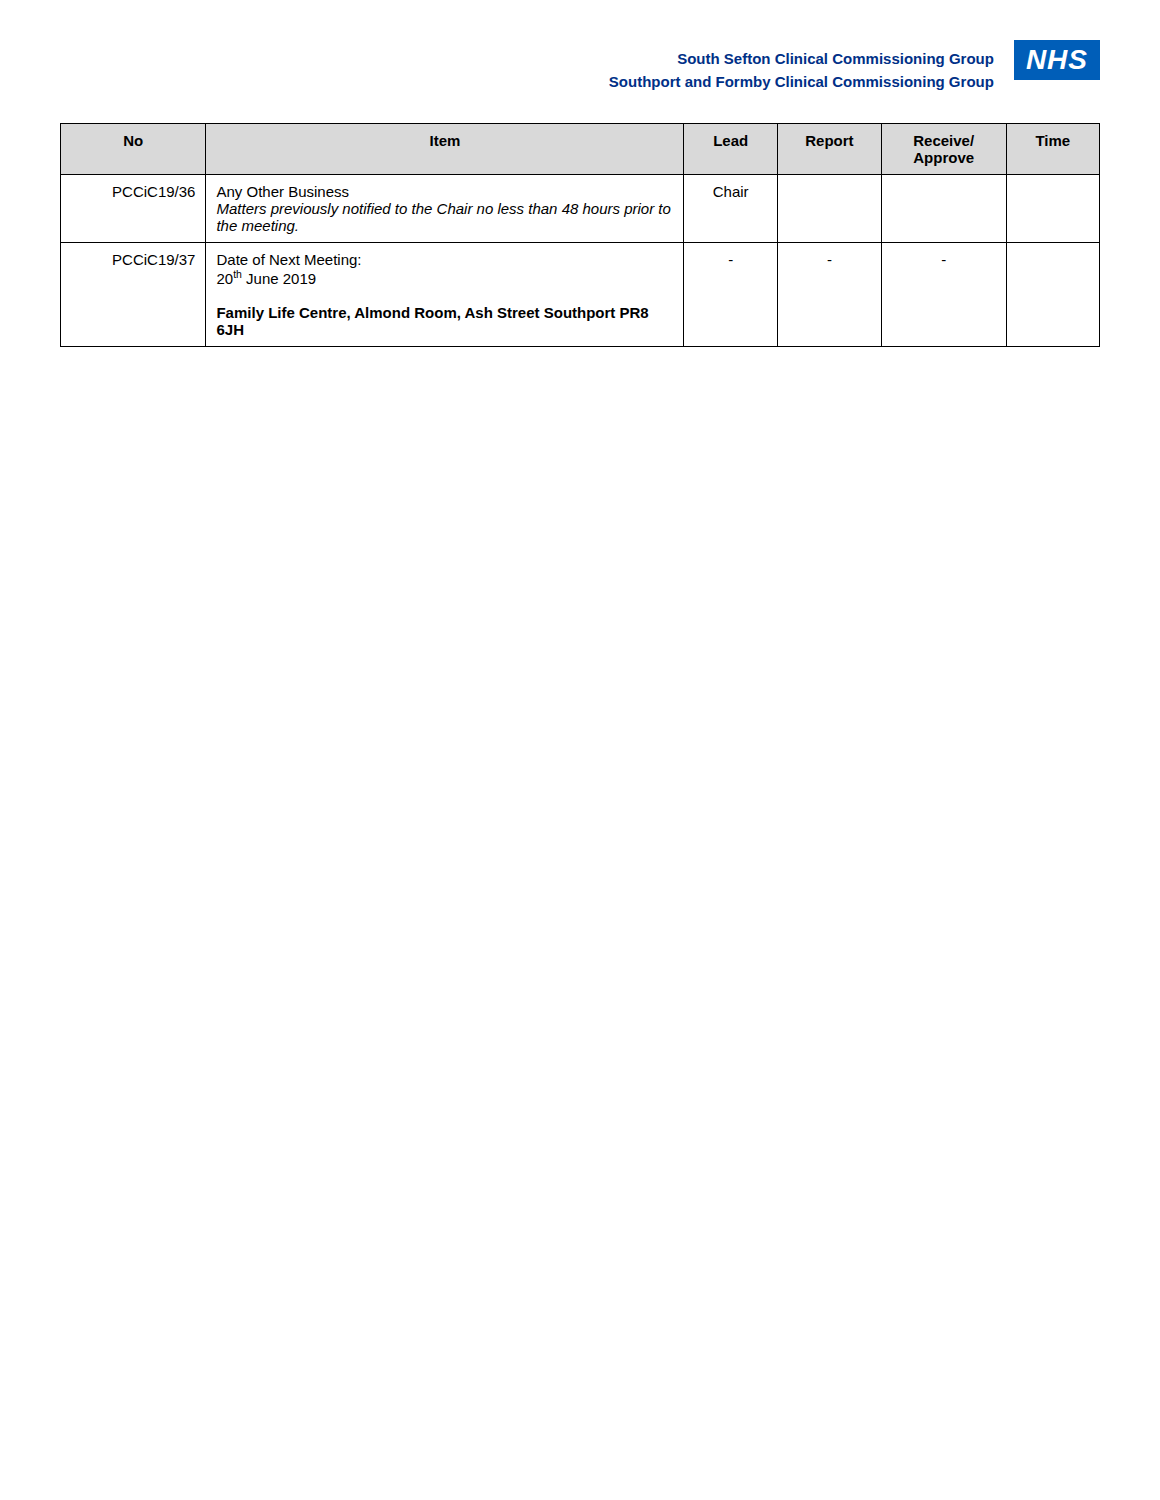South Sefton Clinical Commissioning Group
Southport and Formby Clinical Commissioning Group
NHS
| No | Item | Lead | Report | Receive/ Approve | Time |
| --- | --- | --- | --- | --- | --- |
| PCCiC19/36 | Any Other Business Matters previously notified to the Chair no less than 48 hours prior to the meeting. | Chair | | | |
| PCCiC19/37 | Date of Next Meeting: 20 th June 2019 Family Life Centre, Almond Room, Ash Street Southport PR8 6JH | - | - | - | |